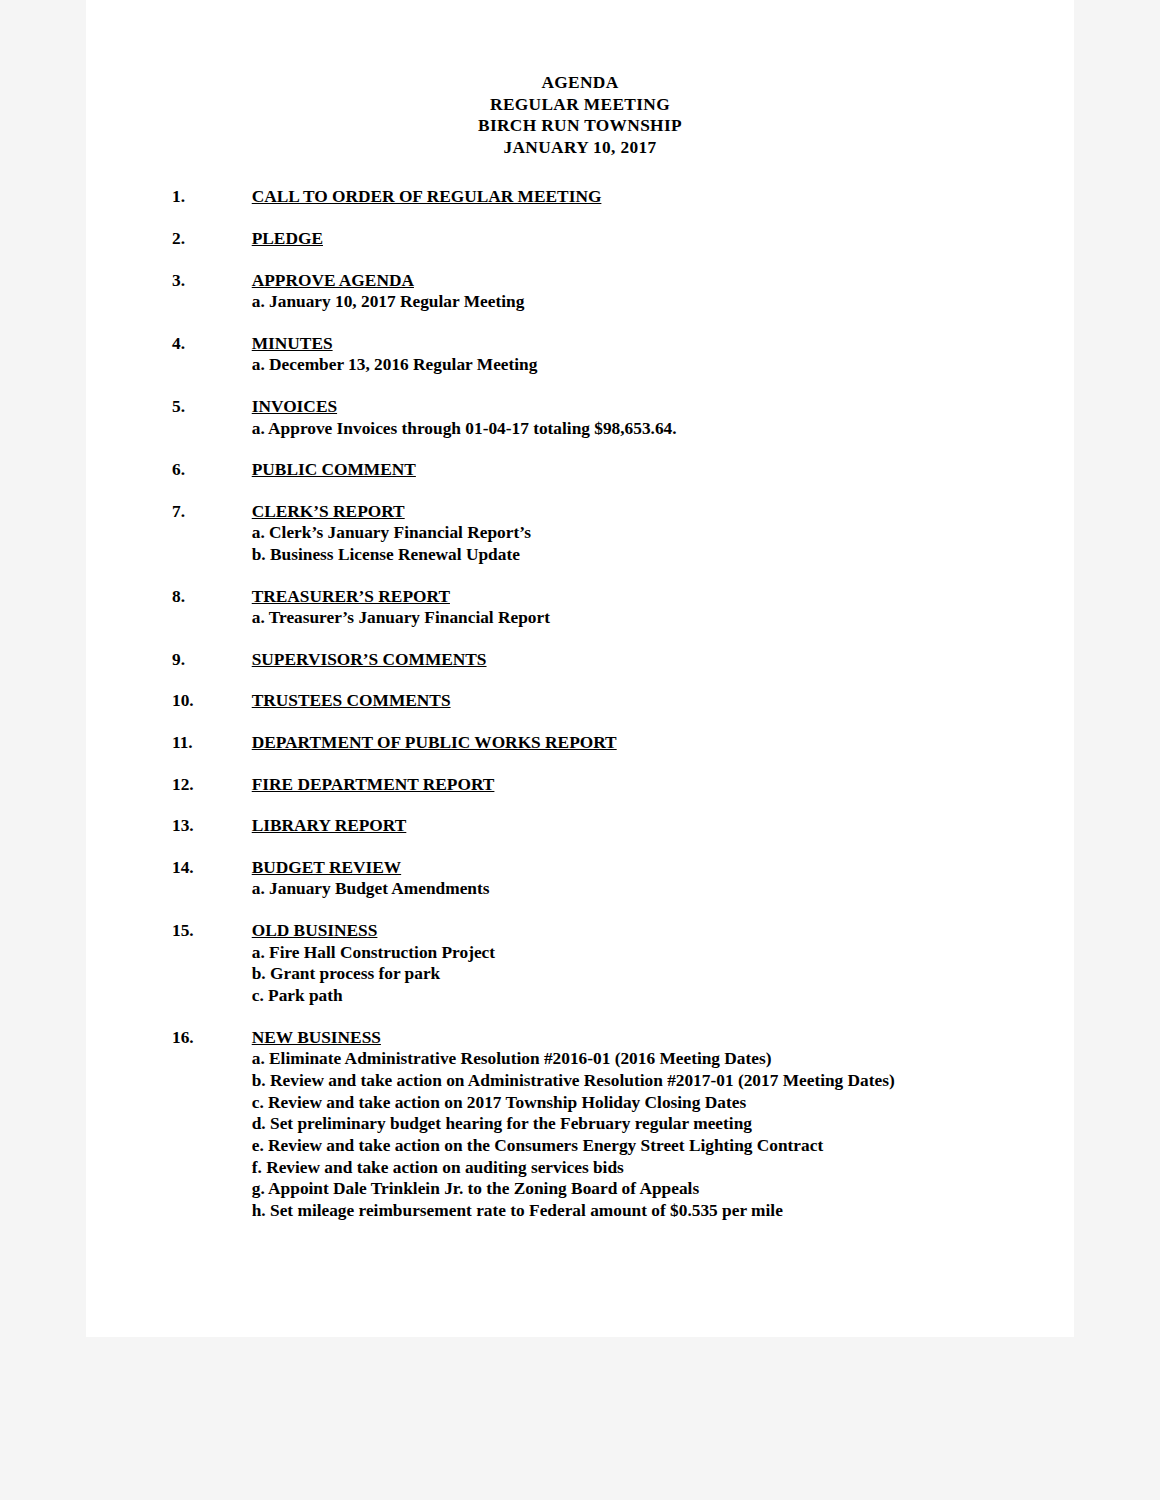AGENDA
REGULAR MEETING
BIRCH RUN TOWNSHIP
JANUARY 10, 2017
1.
Call to Order of Regular Meeting
2.
Pledge
3.
Approve Agenda
a. January 10, 2017 Regular Meeting
4.
Minutes
a. December 13, 2016 Regular Meeting
5.
Invoices
a. Approve Invoices through 01-04-17 totaling $98,653.64.
6.
Public Comment
7.
Clerk’s Report
a. Clerk’s January Financial Report’s
b. Business License Renewal Update
8.
Treasurer’s Report
a. Treasurer’s January Financial Report
9.
Supervisor’s Comments
10.
Trustees Comments
11.
Department of Public Works Report
12.
Fire Department Report
13.
Library Report
14.
Budget Review
a. January Budget Amendments
15.
Old Business
a. Fire Hall Construction Project
b. Grant process for park
c. Park path
16.
New Business
a. Eliminate Administrative Resolution #2016-01 (2016 Meeting Dates)
b. Review and take action on Administrative Resolution #2017-01 (2017 Meeting Dates)
c. Review and take action on 2017 Township Holiday Closing Dates
d. Set preliminary budget hearing for the February regular meeting
e. Review and take action on the Consumers Energy Street Lighting Contract
f. Review and take action on auditing services bids
g. Appoint Dale Trinklein Jr. to the Zoning Board of Appeals
h. Set mileage reimbursement rate to Federal amount of $0.535 per mile